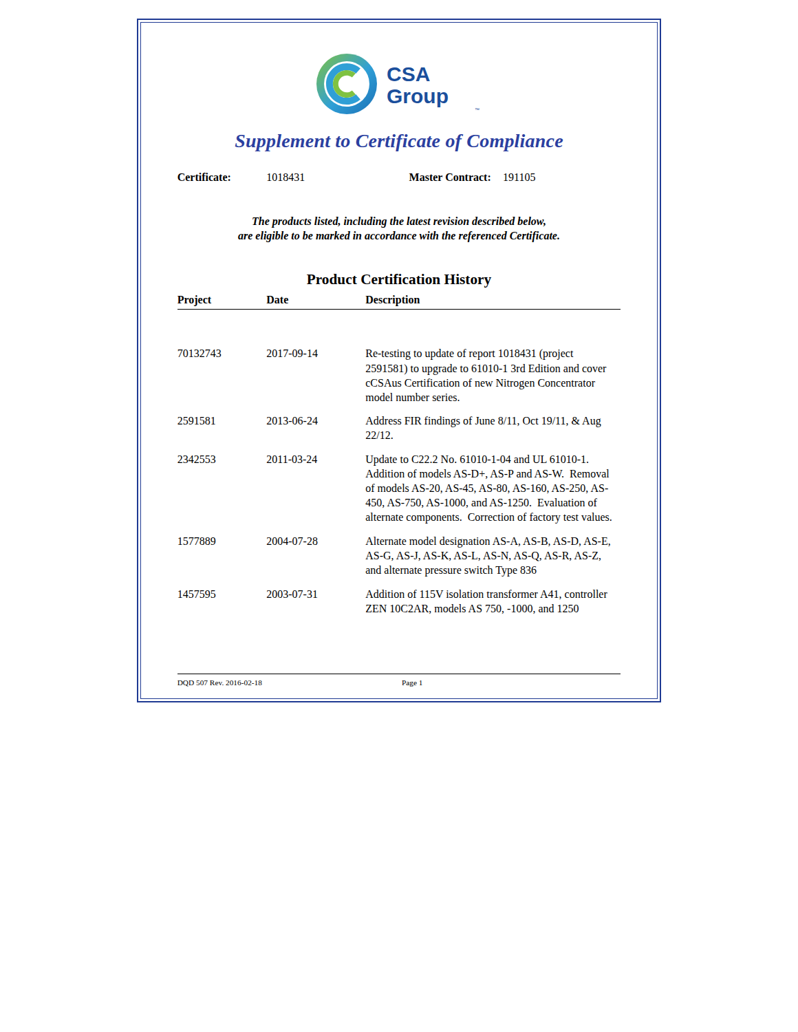CSA Group ™
Supplement to Certificate of Compliance
Certificate: 1018431
Master Contract: 191105
The products listed, including the latest revision described below,
are eligible to be marked in accordance with the referenced Certificate.
Product Certification History
| Project | Date | Description |
| --- | --- | --- |
| 70132743 | 2017-09-14 | Re-testing to update of report 1018431 (project 2591581) to upgrade to 61010-1 3rd Edition and cover cCSAus Certification of new Nitrogen Concentrator model number series. |
| 2591581 | 2013-06-24 | Address FIR findings of June 8/11, Oct 19/11, & Aug 22/12. |
| 2342553 | 2011-03-24 | Update to C22.2 No. 61010-1-04 and UL 61010-1. Addition of models AS-D+, AS-P and AS-W. Removal of models AS-20, AS-45, AS-80, AS-160, AS-250, AS-450, AS-750, AS-1000, and AS-1250. Evaluation of alternate components. Correction of factory test values. |
| 1577889 | 2004-07-28 | Alternate model designation AS-A, AS-B, AS-D, AS-E, AS-G, AS-J, AS-K, AS-L, AS-N, AS-Q, AS-R, AS-Z, and alternate pressure switch Type 836 |
| 1457595 | 2003-07-31 | Addition of 115V isolation transformer A41, controller ZEN 10C2AR, models AS 750, -1000, and 1250 |
DQD 507 Rev. 2016-02-18
Page 1